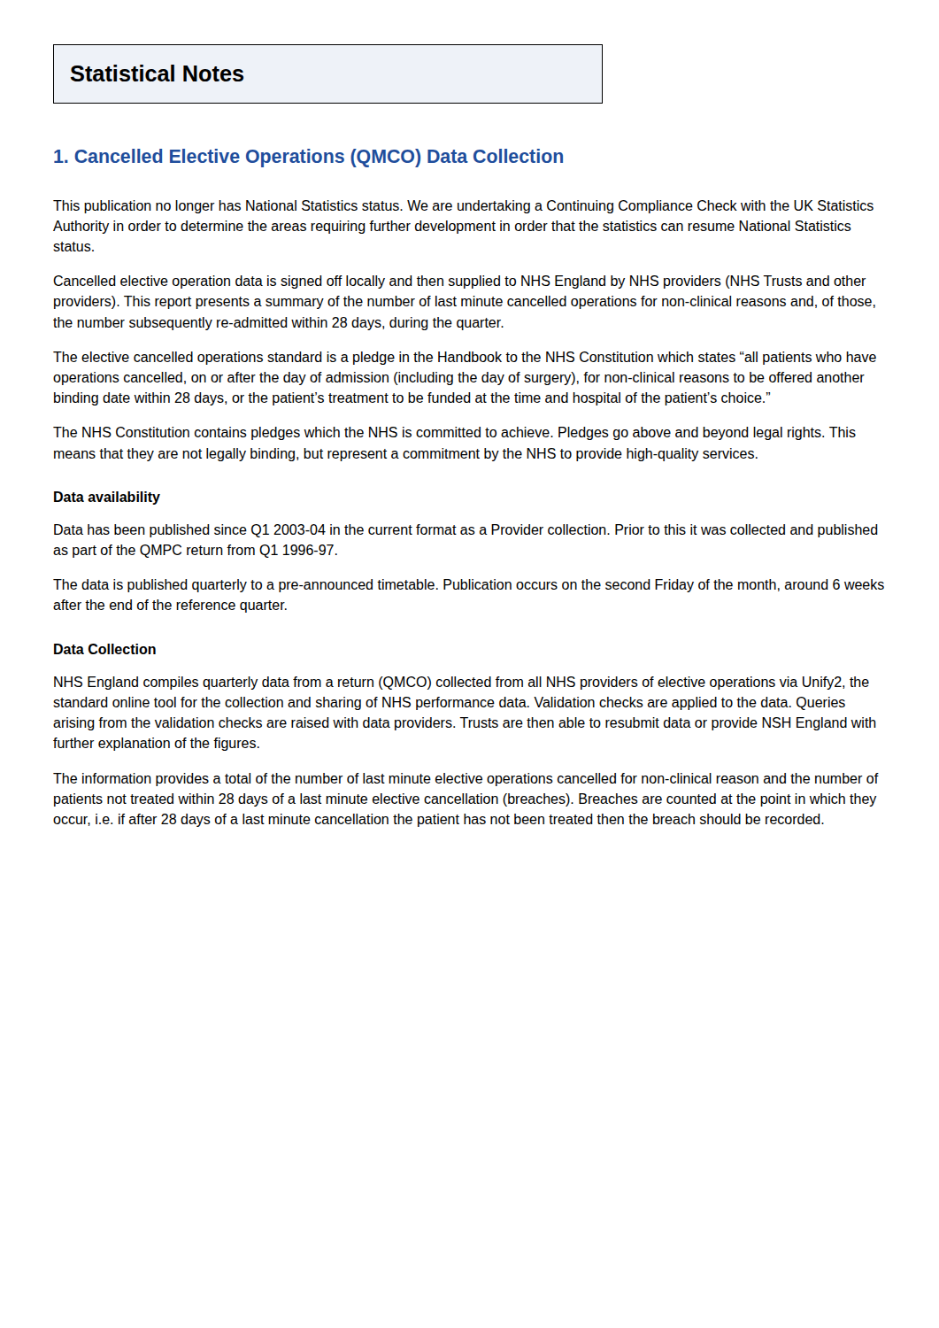Statistical Notes
1. Cancelled Elective Operations (QMCO) Data Collection
This publication no longer has National Statistics status. We are undertaking a Continuing Compliance Check with the UK Statistics Authority in order to determine the areas requiring further development in order that the statistics can resume National Statistics status.
Cancelled elective operation data is signed off locally and then supplied to NHS England by NHS providers (NHS Trusts and other providers). This report presents a summary of the number of last minute cancelled operations for non-clinical reasons and, of those, the number subsequently re-admitted within 28 days, during the quarter.
The elective cancelled operations standard is a pledge in the Handbook to the NHS Constitution which states “all patients who have operations cancelled, on or after the day of admission (including the day of surgery), for non-clinical reasons to be offered another binding date within 28 days, or the patient’s treatment to be funded at the time and hospital of the patient’s choice.”
The NHS Constitution contains pledges which the NHS is committed to achieve. Pledges go above and beyond legal rights. This means that they are not legally binding, but represent a commitment by the NHS to provide high-quality services.
Data availability
Data has been published since Q1 2003-04 in the current format as a Provider collection. Prior to this it was collected and published as part of the QMPC return from Q1 1996-97.
The data is published quarterly to a pre-announced timetable. Publication occurs on the second Friday of the month, around 6 weeks after the end of the reference quarter.
Data Collection
NHS England compiles quarterly data from a return (QMCO) collected from all NHS providers of elective operations via Unify2, the standard online tool for the collection and sharing of NHS performance data. Validation checks are applied to the data. Queries arising from the validation checks are raised with data providers. Trusts are then able to resubmit data or provide NSH England with further explanation of the figures.
The information provides a total of the number of last minute elective operations cancelled for non-clinical reason and the number of patients not treated within 28 days of a last minute elective cancellation (breaches). Breaches are counted at the point in which they occur, i.e. if after 28 days of a last minute cancellation the patient has not been treated then the breach should be recorded.